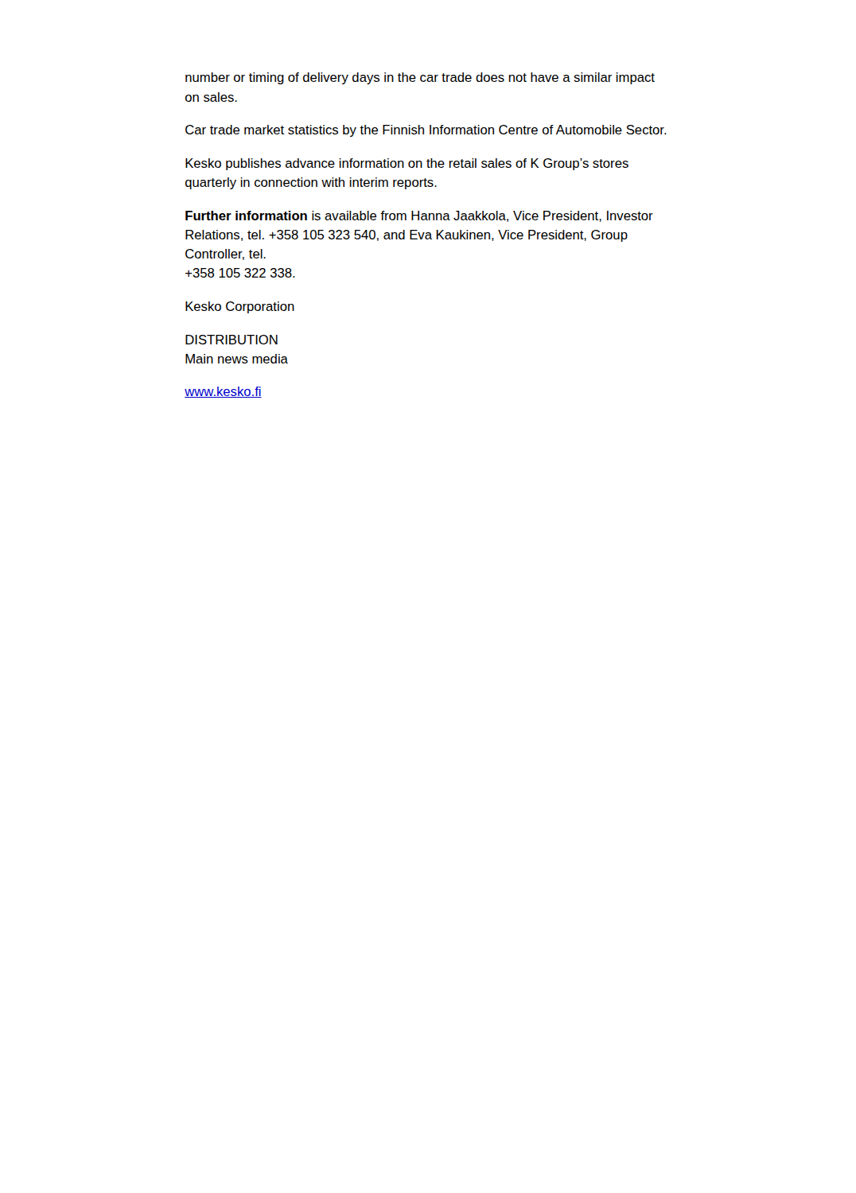number or timing of delivery days in the car trade does not have a similar impact on sales.
Car trade market statistics by the Finnish Information Centre of Automobile Sector.
Kesko publishes advance information on the retail sales of K Group’s stores quarterly in connection with interim reports.
Further information is available from Hanna Jaakkola, Vice President, Investor Relations, tel. +358 105 323 540, and Eva Kaukinen, Vice President, Group Controller, tel.
+358 105 322 338.
Kesko Corporation
DISTRIBUTION
Main news media
www.kesko.fi